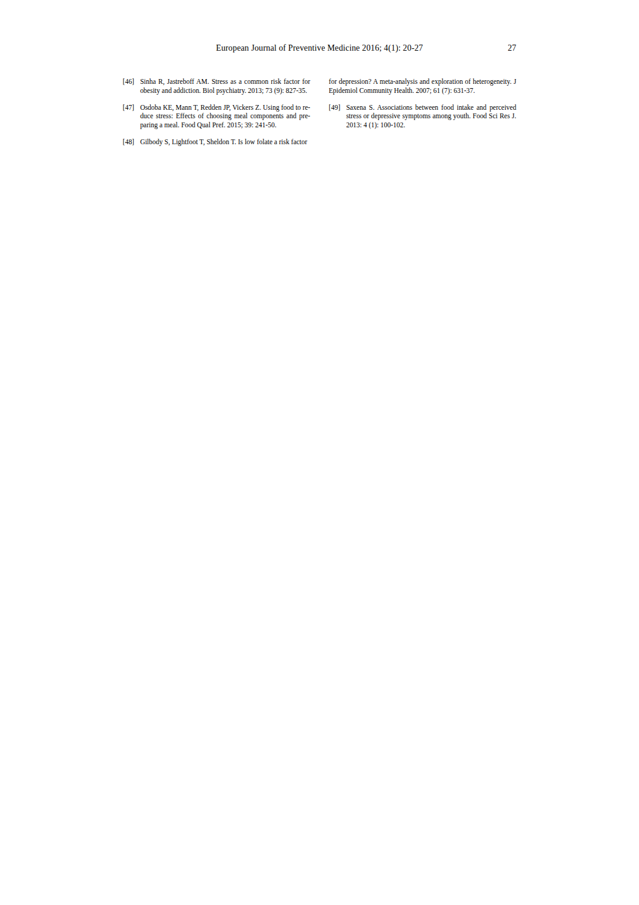European Journal of Preventive Medicine 2016; 4(1): 20-27 27
[46] Sinha R, Jastreboff AM. Stress as a common risk factor for obesity and addiction. Biol psychiatry. 2013; 73 (9): 827-35.
[47] Osdoba KE, Mann T, Redden JP, Vickers Z. Using food to reduce stress: Effects of choosing meal components and preparing a meal. Food Qual Pref. 2015; 39: 241-50.
[48] Gilbody S, Lightfoot T, Sheldon T. Is low folate a risk factor
for depression? A meta-analysis and exploration of heterogeneity. J Epidemiol Community Health. 2007; 61 (7): 631-37.
[49] Saxena S. Associations between food intake and perceived stress or depressive symptoms among youth. Food Sci Res J. 2013: 4 (1): 100-102.